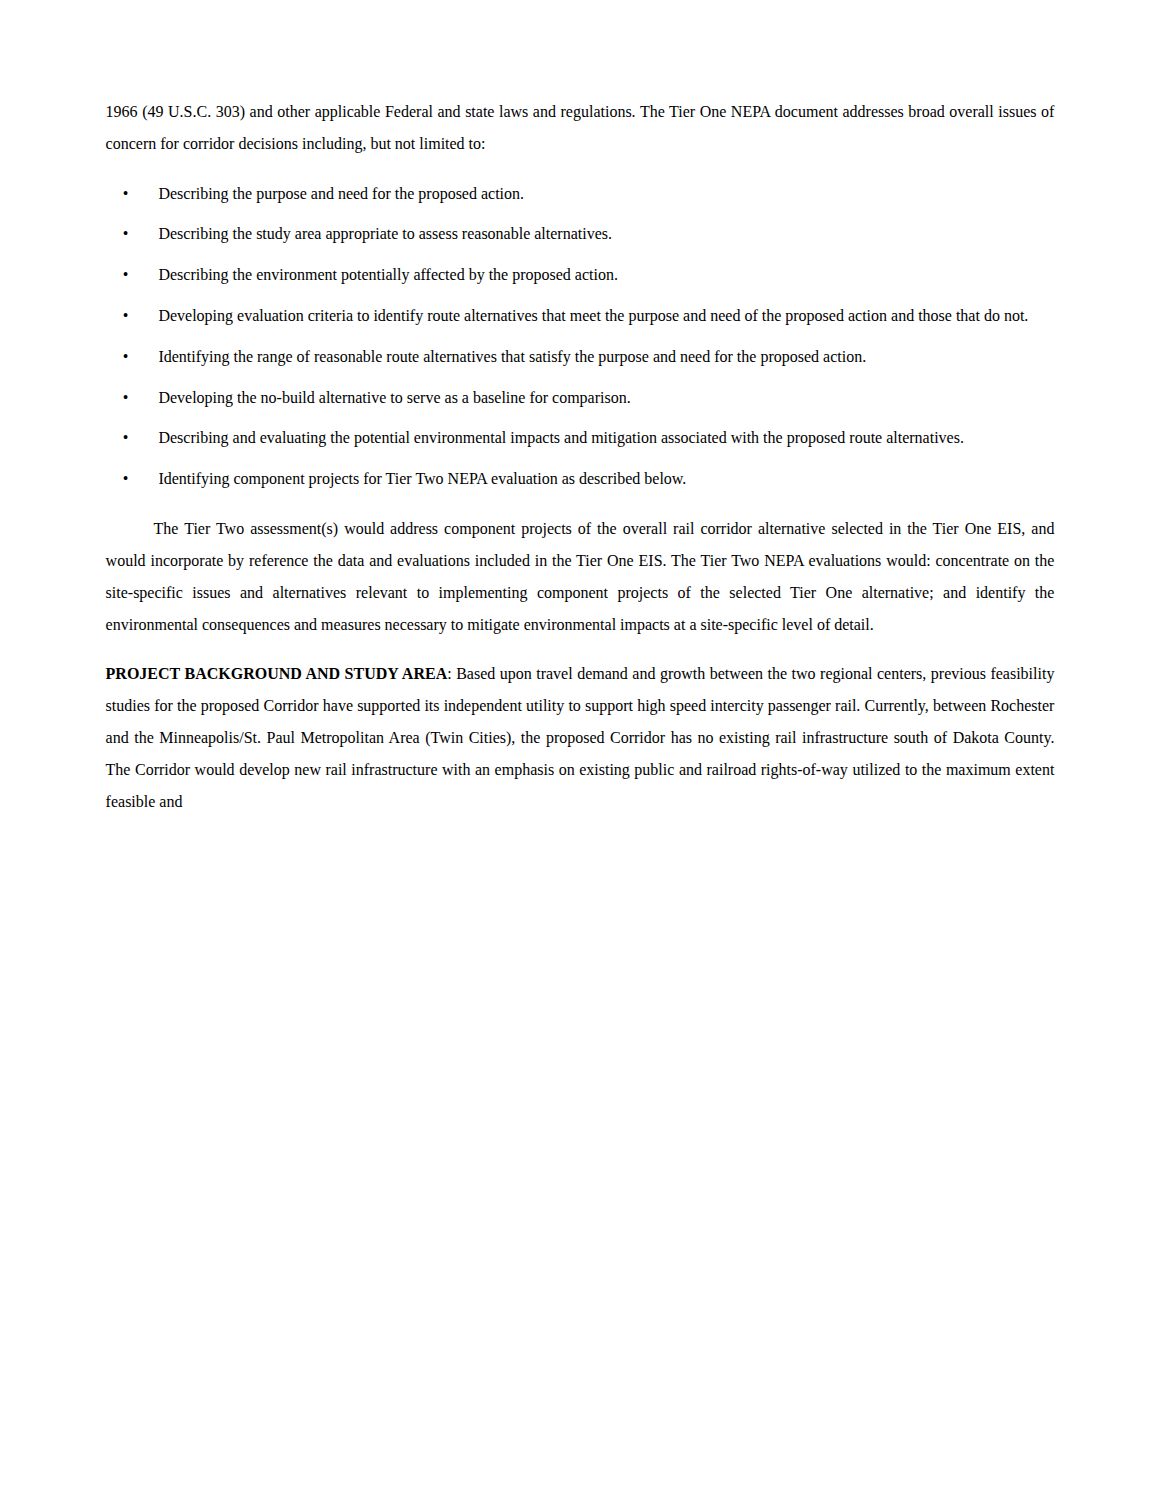1966 (49 U.S.C. 303) and other applicable Federal and state laws and regulations. The Tier One NEPA document addresses broad overall issues of concern for corridor decisions including, but not limited to:
Describing the purpose and need for the proposed action.
Describing the study area appropriate to assess reasonable alternatives.
Describing the environment potentially affected by the proposed action.
Developing evaluation criteria to identify route alternatives that meet the purpose and need of the proposed action and those that do not.
Identifying the range of reasonable route alternatives that satisfy the purpose and need for the proposed action.
Developing the no-build alternative to serve as a baseline for comparison.
Describing and evaluating the potential environmental impacts and mitigation associated with the proposed route alternatives.
Identifying component projects for Tier Two NEPA evaluation as described below.
The Tier Two assessment(s) would address component projects of the overall rail corridor alternative selected in the Tier One EIS, and would incorporate by reference the data and evaluations included in the Tier One EIS. The Tier Two NEPA evaluations would: concentrate on the site-specific issues and alternatives relevant to implementing component projects of the selected Tier One alternative; and identify the environmental consequences and measures necessary to mitigate environmental impacts at a site-specific level of detail.
PROJECT BACKGROUND AND STUDY AREA: Based upon travel demand and growth between the two regional centers, previous feasibility studies for the proposed Corridor have supported its independent utility to support high speed intercity passenger rail. Currently, between Rochester and the Minneapolis/St. Paul Metropolitan Area (Twin Cities), the proposed Corridor has no existing rail infrastructure south of Dakota County. The Corridor would develop new rail infrastructure with an emphasis on existing public and railroad rights-of-way utilized to the maximum extent feasible and